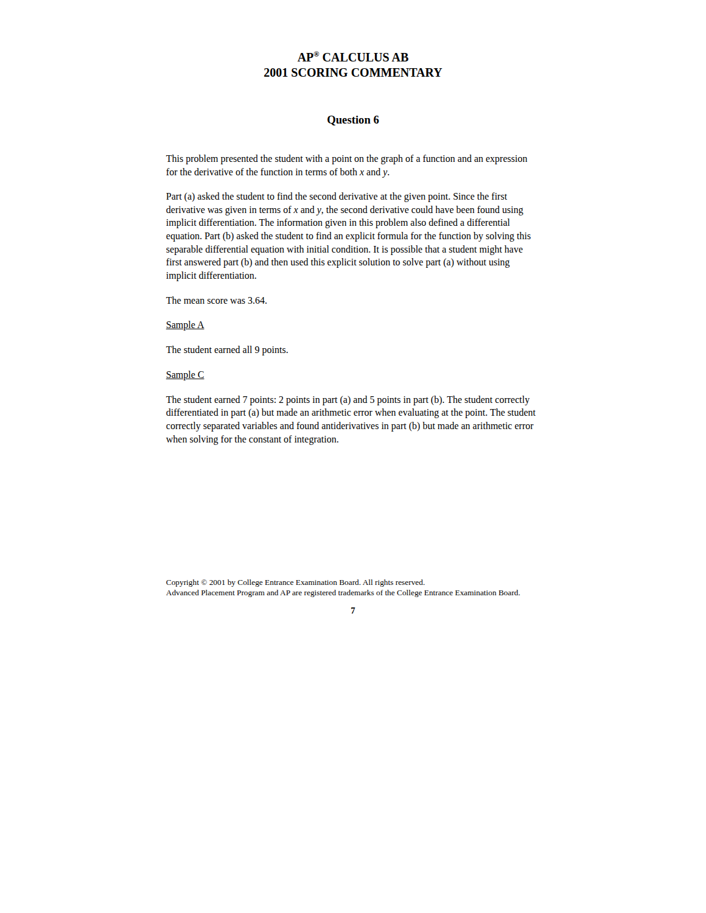AP® CALCULUS AB 2001 SCORING COMMENTARY
Question 6
This problem presented the student with a point on the graph of a function and an expression for the derivative of the function in terms of both x and y.
Part (a) asked the student to find the second derivative at the given point. Since the first derivative was given in terms of x and y, the second derivative could have been found using implicit differentiation. The information given in this problem also defined a differential equation. Part (b) asked the student to find an explicit formula for the function by solving this separable differential equation with initial condition. It is possible that a student might have first answered part (b) and then used this explicit solution to solve part (a) without using implicit differentiation.
The mean score was 3.64.
Sample A
The student earned all 9 points.
Sample C
The student earned 7 points: 2 points in part (a) and 5 points in part (b). The student correctly differentiated in part (a) but made an arithmetic error when evaluating at the point. The student correctly separated variables and found antiderivatives in part (b) but made an arithmetic error when solving for the constant of integration.
Copyright © 2001 by College Entrance Examination Board. All rights reserved.
Advanced Placement Program and AP are registered trademarks of the College Entrance Examination Board.
7